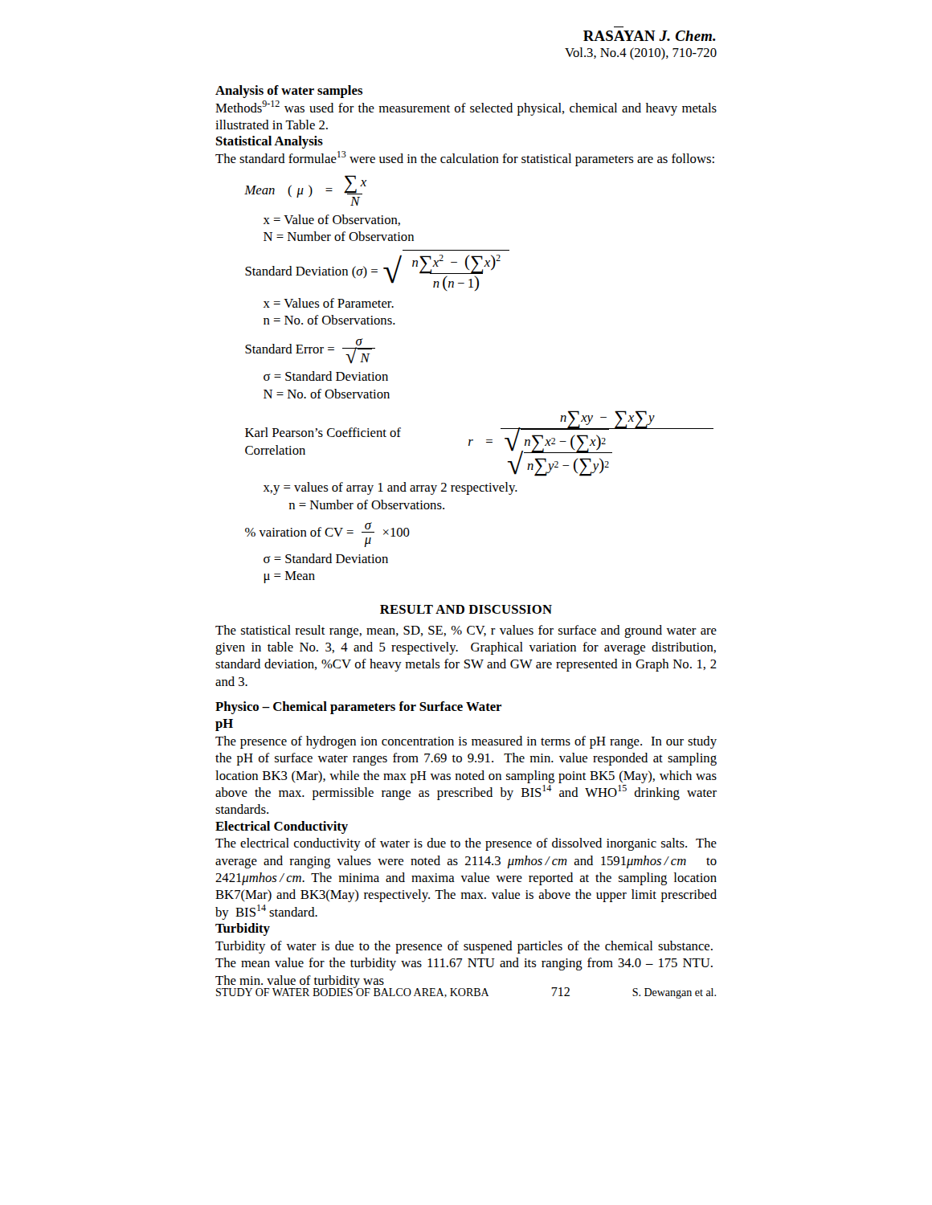RASAYAN J. Chem.
Vol.3, No.4 (2010), 710-720
Analysis of water samples
Methods9-12 was used for the measurement of selected physical, chemical and heavy metals illustrated in Table 2.
Statistical Analysis
The standard formulae13 were used in the calculation for statistical parameters are as follows:
Mean (μ) = ∑ x N
x = Value of Observation,
N = Number of Observation
Standard Deviation (σ) = √ n∑x2 − (∑x)2 n (n − 1)
x = Values of Parameter.
n = No. of Observations.
Standard Error = σ √ N
σ = Standard Deviation
N = No. of Observation
Karl Pearson’s Coefficient of Correlation r = n∑xy − ∑x∑y √ n∑x2 − (∑x)2 √ n∑y2 − (∑y)2
x,y = values of array 1 and array 2 respectively.
n = Number of Observations.
% vairation of CV = σ μ ×100
σ = Standard Deviation
μ = Mean
RESULT AND DISCUSSION
The statistical result range, mean, SD, SE, % CV, r values for surface and ground water are given in table No. 3, 4 and 5 respectively. Graphical variation for average distribution, standard deviation, %CV of heavy metals for SW and GW are represented in Graph No. 1, 2 and 3.
Physico – Chemical parameters for Surface Water
pH
The presence of hydrogen ion concentration is measured in terms of pH range. In our study the pH of surface water ranges from 7.69 to 9.91. The min. value responded at sampling location BK3 (Mar), while the max pH was noted on sampling point BK5 (May), which was above the max. permissible range as prescribed by BIS14 and WHO15 drinking water standards.
Electrical Conductivity
The electrical conductivity of water is due to the presence of dissolved inorganic salts. The average and ranging values were noted as 2114.3 μmhos / cm and 1591μmhos / cm to 2421μmhos / cm. The minima and maxima value were reported at the sampling location BK7(Mar) and BK3(May) respectively. The max. value is above the upper limit prescribed by BIS14 standard.
Turbidity
Turbidity of water is due to the presence of suspened particles of the chemical substance. The mean value for the turbidity was 111.67 NTU and its ranging from 34.0 – 175 NTU. The min. value of turbidity was
Study of water bodies of Balco area, Korba
712
S. Dewangan et al.